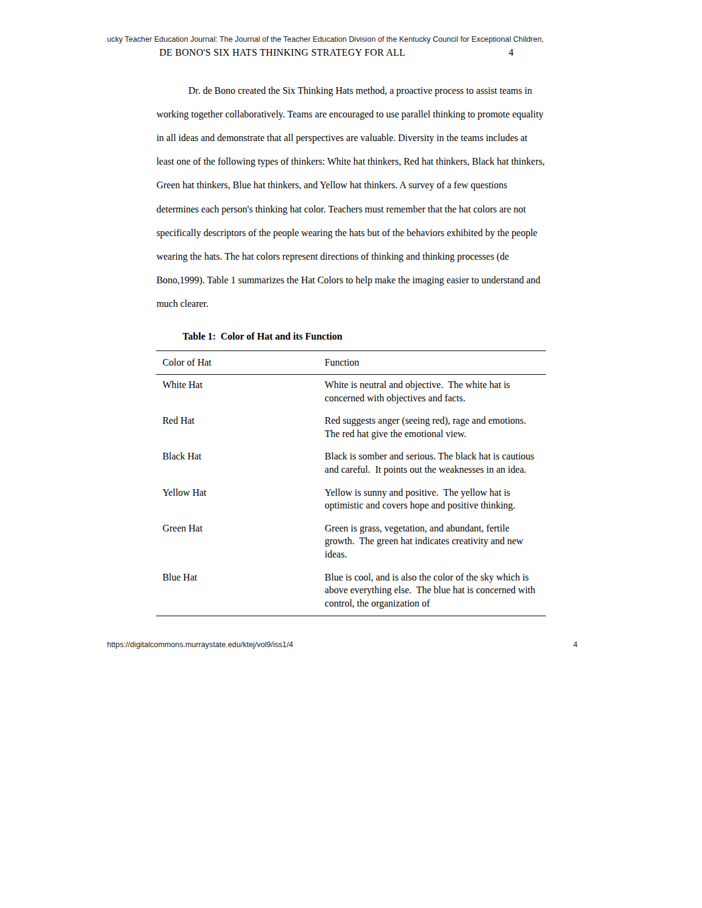ucky Teacher Education Journal: The Journal of the Teacher Education Division of the Kentucky Council for Exceptional Children, Vol. 9 [2022], Iss. 1, A
DE BONO'S SIX HATS THINKING STRATEGY FOR ALL 4
Dr. de Bono created the Six Thinking Hats method, a proactive process to assist teams in working together collaboratively. Teams are encouraged to use parallel thinking to promote equality in all ideas and demonstrate that all perspectives are valuable. Diversity in the teams includes at least one of the following types of thinkers: White hat thinkers, Red hat thinkers, Black hat thinkers, Green hat thinkers, Blue hat thinkers, and Yellow hat thinkers. A survey of a few questions determines each person's thinking hat color. Teachers must remember that the hat colors are not specifically descriptors of the people wearing the hats but of the behaviors exhibited by the people wearing the hats. The hat colors represent directions of thinking and thinking processes (de Bono,1999). Table 1 summarizes the Hat Colors to help make the imaging easier to understand and much clearer.
Table 1: Color of Hat and its Function
| Color of Hat | Function |
| White Hat | White is neutral and objective. The white hat is concerned with objectives and facts. |
| Red Hat | Red suggests anger (seeing red), rage and emotions. The red hat give the emotional view. |
| Black Hat | Black is somber and serious. The black hat is cautious and careful. It points out the weaknesses in an idea. |
| Yellow Hat | Yellow is sunny and positive. The yellow hat is optimistic and covers hope and positive thinking. |
| Green Hat | Green is grass, vegetation, and abundant, fertile growth. The green hat indicates creativity and new ideas. |
| Blue Hat | Blue is cool, and is also the color of the sky which is above everything else. The blue hat is concerned with control, the organization of |
https://digitalcommons.murraystate.edu/ktej/vol9/iss1/4 4